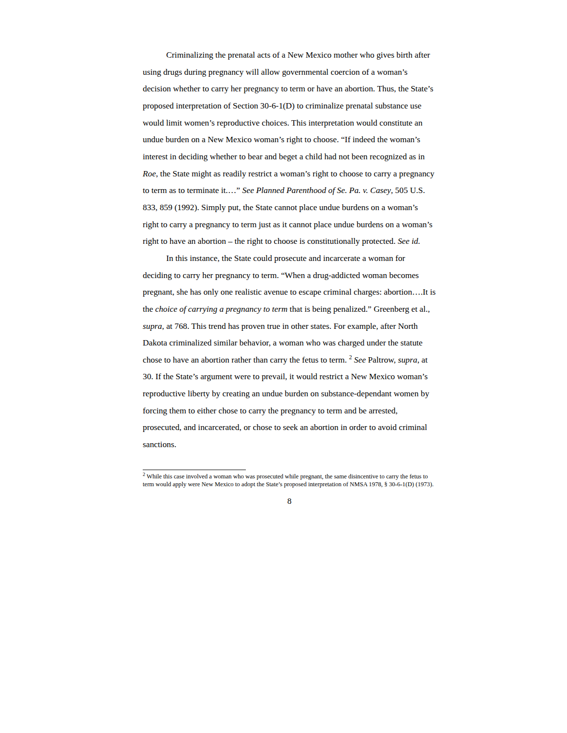Criminalizing the prenatal acts of a New Mexico mother who gives birth after using drugs during pregnancy will allow governmental coercion of a woman’s decision whether to carry her pregnancy to term or have an abortion. Thus, the State’s proposed interpretation of Section 30-6-1(D) to criminalize prenatal substance use would limit women’s reproductive choices. This interpretation would constitute an undue burden on a New Mexico woman’s right to choose. “If indeed the woman’s interest in deciding whether to bear and beget a child had not been recognized as in Roe, the State might as readily restrict a woman’s right to choose to carry a pregnancy to term as to terminate it.…” See Planned Parenthood of Se. Pa. v. Casey, 505 U.S. 833, 859 (1992). Simply put, the State cannot place undue burdens on a woman’s right to carry a pregnancy to term just as it cannot place undue burdens on a woman’s right to have an abortion – the right to choose is constitutionally protected. See id.
In this instance, the State could prosecute and incarcerate a woman for deciding to carry her pregnancy to term. “When a drug-addicted woman becomes pregnant, she has only one realistic avenue to escape criminal charges: abortion….It is the choice of carrying a pregnancy to term that is being penalized.” Greenberg et al., supra, at 768. This trend has proven true in other states. For example, after North Dakota criminalized similar behavior, a woman who was charged under the statute chose to have an abortion rather than carry the fetus to term. 2 See Paltrow, supra, at 30. If the State’s argument were to prevail, it would restrict a New Mexico woman’s reproductive liberty by creating an undue burden on substance-dependant women by forcing them to either chose to carry the pregnancy to term and be arrested, prosecuted, and incarcerated, or chose to seek an abortion in order to avoid criminal sanctions.
2 While this case involved a woman who was prosecuted while pregnant, the same disincentive to carry the fetus to term would apply were New Mexico to adopt the State’s proposed interpretation of NMSA 1978, § 30-6-1(D) (1973).
8